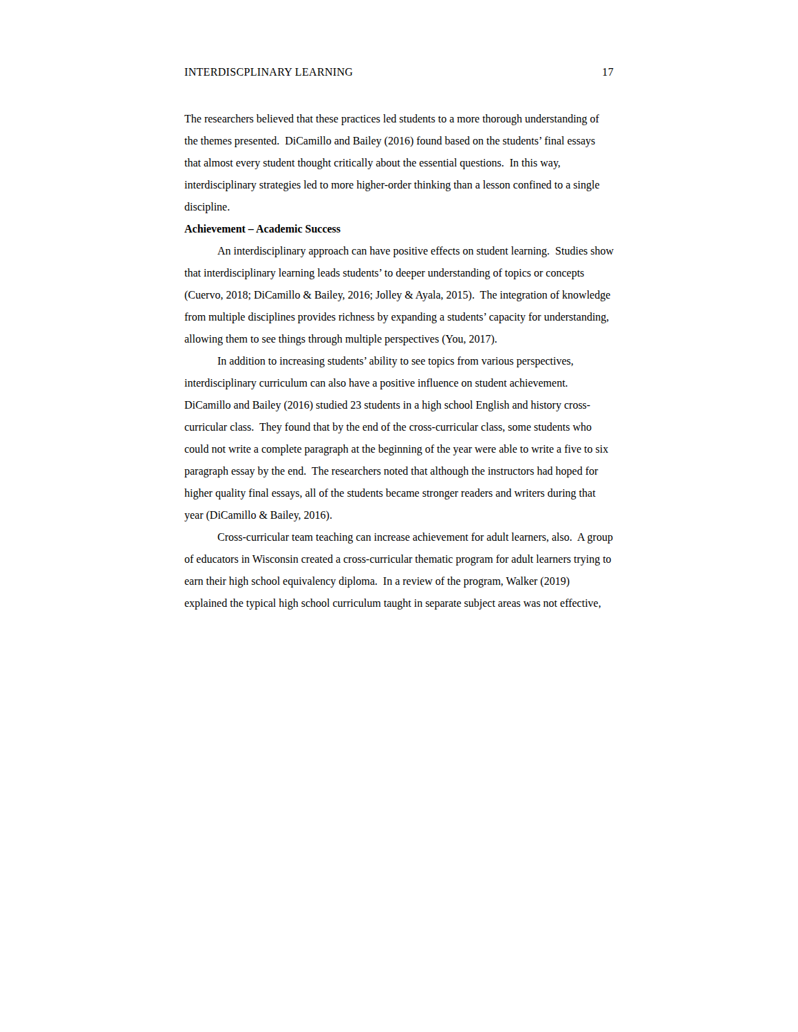Interdiscplinary Learning 17
The researchers believed that these practices led students to a more thorough understanding of the themes presented. DiCamillo and Bailey (2016) found based on the students’ final essays that almost every student thought critically about the essential questions. In this way, interdisciplinary strategies led to more higher-order thinking than a lesson confined to a single discipline.
Achievement – Academic Success
An interdisciplinary approach can have positive effects on student learning. Studies show that interdisciplinary learning leads students’ to deeper understanding of topics or concepts (Cuervo, 2018; DiCamillo & Bailey, 2016; Jolley & Ayala, 2015). The integration of knowledge from multiple disciplines provides richness by expanding a students’ capacity for understanding, allowing them to see things through multiple perspectives (You, 2017).
In addition to increasing students’ ability to see topics from various perspectives, interdisciplinary curriculum can also have a positive influence on student achievement. DiCamillo and Bailey (2016) studied 23 students in a high school English and history cross-curricular class. They found that by the end of the cross-curricular class, some students who could not write a complete paragraph at the beginning of the year were able to write a five to six paragraph essay by the end. The researchers noted that although the instructors had hoped for higher quality final essays, all of the students became stronger readers and writers during that year (DiCamillo & Bailey, 2016).
Cross-curricular team teaching can increase achievement for adult learners, also. A group of educators in Wisconsin created a cross-curricular thematic program for adult learners trying to earn their high school equivalency diploma. In a review of the program, Walker (2019) explained the typical high school curriculum taught in separate subject areas was not effective,